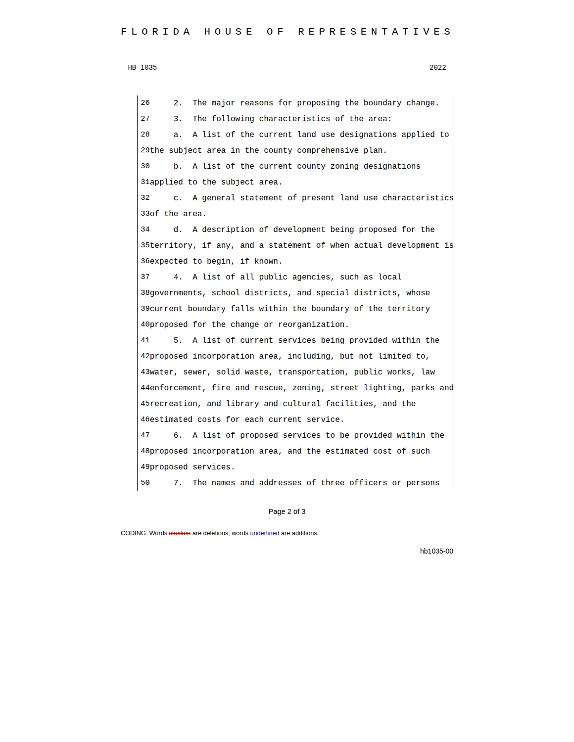FLORIDA HOUSE OF REPRESENTATIVES
HB 1035 2022
| 26 | 2. The major reasons for proposing the boundary change. |
| 27 | 3. The following characteristics of the area: |
| 28 | a. A list of the current land use designations applied to |
| 29 | the subject area in the county comprehensive plan. |
| 30 | b. A list of the current county zoning designations |
| 31 | applied to the subject area. |
| 32 | c. A general statement of present land use characteristics |
| 33 | of the area. |
| 34 | d. A description of development being proposed for the |
| 35 | territory, if any, and a statement of when actual development is |
| 36 | expected to begin, if known. |
| 37 | 4. A list of all public agencies, such as local |
| 38 | governments, school districts, and special districts, whose |
| 39 | current boundary falls within the boundary of the territory |
| 40 | proposed for the change or reorganization. |
| 41 | 5. A list of current services being provided within the |
| 42 | proposed incorporation area, including, but not limited to, |
| 43 | water, sewer, solid waste, transportation, public works, law |
| 44 | enforcement, fire and rescue, zoning, street lighting, parks and |
| 45 | recreation, and library and cultural facilities, and the |
| 46 | estimated costs for each current service. |
| 47 | 6. A list of proposed services to be provided within the |
| 48 | proposed incorporation area, and the estimated cost of such |
| 49 | proposed services. |
| 50 | 7. The names and addresses of three officers or persons |
Page 2 of 3
CODING: Words stricken are deletions; words underlined are additions.
hb1035-00